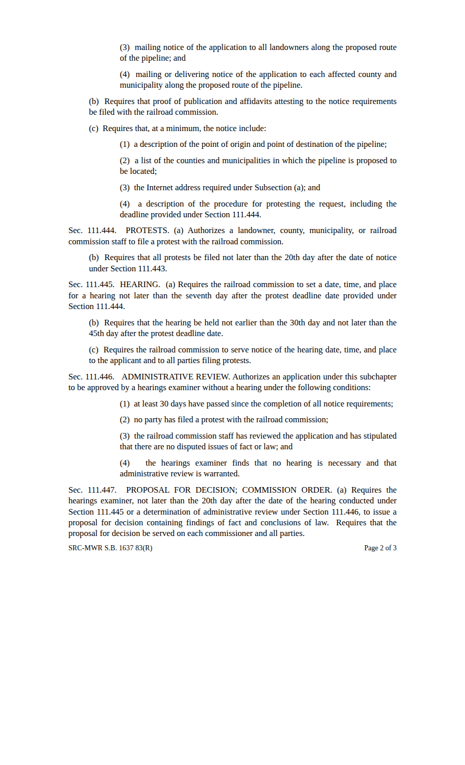(3) mailing notice of the application to all landowners along the proposed route of the pipeline; and
(4) mailing or delivering notice of the application to each affected county and municipality along the proposed route of the pipeline.
(b) Requires that proof of publication and affidavits attesting to the notice requirements be filed with the railroad commission.
(c) Requires that, at a minimum, the notice include:
(1) a description of the point of origin and point of destination of the pipeline;
(2) a list of the counties and municipalities in which the pipeline is proposed to be located;
(3) the Internet address required under Subsection (a); and
(4) a description of the procedure for protesting the request, including the deadline provided under Section 111.444.
Sec. 111.444. PROTESTS. (a) Authorizes a landowner, county, municipality, or railroad commission staff to file a protest with the railroad commission.
(b) Requires that all protests be filed not later than the 20th day after the date of notice under Section 111.443.
Sec. 111.445. HEARING. (a) Requires the railroad commission to set a date, time, and place for a hearing not later than the seventh day after the protest deadline date provided under Section 111.444.
(b) Requires that the hearing be held not earlier than the 30th day and not later than the 45th day after the protest deadline date.
(c) Requires the railroad commission to serve notice of the hearing date, time, and place to the applicant and to all parties filing protests.
Sec. 111.446. ADMINISTRATIVE REVIEW. Authorizes an application under this subchapter to be approved by a hearings examiner without a hearing under the following conditions:
(1) at least 30 days have passed since the completion of all notice requirements;
(2) no party has filed a protest with the railroad commission;
(3) the railroad commission staff has reviewed the application and has stipulated that there are no disputed issues of fact or law; and
(4) the hearings examiner finds that no hearing is necessary and that administrative review is warranted.
Sec. 111.447. PROPOSAL FOR DECISION; COMMISSION ORDER. (a) Requires the hearings examiner, not later than the 20th day after the date of the hearing conducted under Section 111.445 or a determination of administrative review under Section 111.446, to issue a proposal for decision containing findings of fact and conclusions of law. Requires that the proposal for decision be served on each commissioner and all parties.
SRC-MWR S.B. 1637 83(R) Page 2 of 3